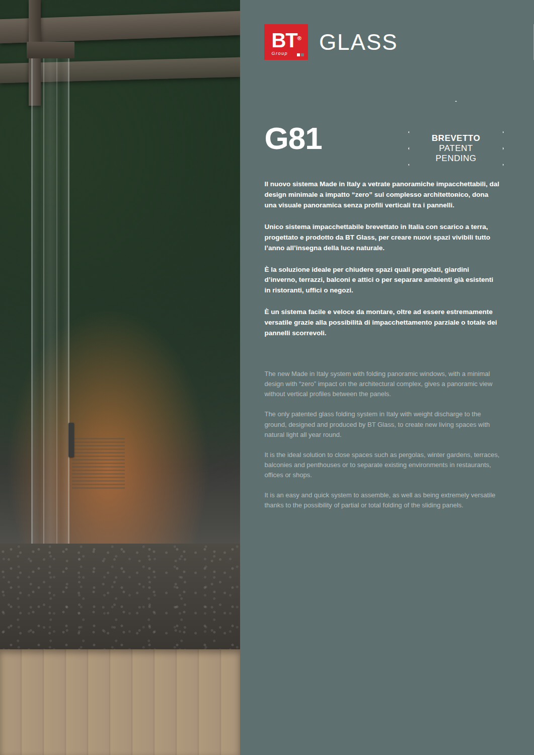BT® Group
GLASS
BREVETTO PATENT PENDING
G81
Il nuovo sistema Made in Italy a vetrate panoramiche impacchettabili, dal design minimale a impatto “zero” sul complesso architettonico, dona una visuale panoramica senza profili verticali tra i pannelli.
Unico sistema impacchettabile brevettato in Italia con scarico a terra, progettato e prodotto da BT Glass, per creare nuovi spazi vivibili tutto l’anno all’insegna della luce naturale.
È la soluzione ideale per chiudere spazi quali pergolati, giardini d’inverno, terrazzi, balconi e attici o per separare ambienti già esistenti in ristoranti, uffici o negozi.
È un sistema facile e veloce da montare, oltre ad essere estremamente versatile grazie alla possibilità di impacchettamento parziale o totale dei pannelli scorrevoli.
The new Made in Italy system with folding panoramic windows, with a minimal design with “zero” impact on the architectural complex, gives a panoramic view without vertical profiles between the panels.
The only patented glass folding system in Italy with weight discharge to the ground, designed and produced by BT Glass, to create new living spaces with natural light all year round.
It is the ideal solution to close spaces such as pergolas, winter gardens, terraces, balconies and penthouses or to separate existing environments in restaurants, offices or shops.
It is an easy and quick system to assemble, as well as being extremely versatile thanks to the possibility of partial or total folding of the sliding panels.